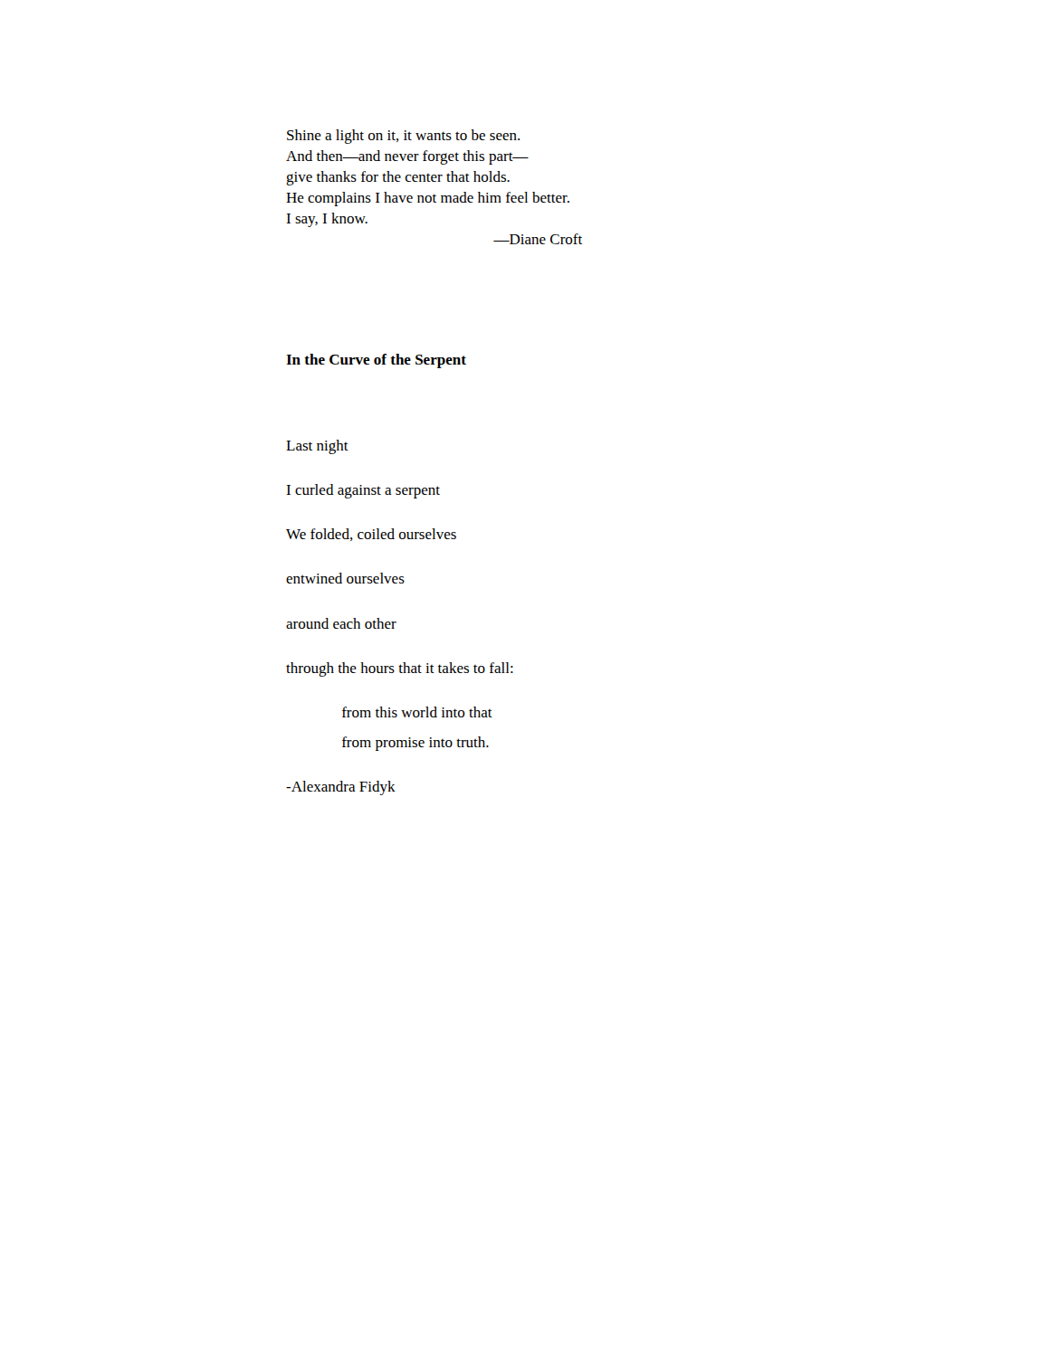Shine a light on it, it wants to be seen.
And then—and never forget this part—
give thanks for the center that holds.
He complains I have not made him feel better.
I say, I know.
—Diane Croft
In the Curve of the Serpent
Last night
I curled against a serpent
We folded, coiled ourselves
entwined ourselves
around each other
through the hours that it takes to fall:
from this world into that
from promise into truth.
-Alexandra Fidyk